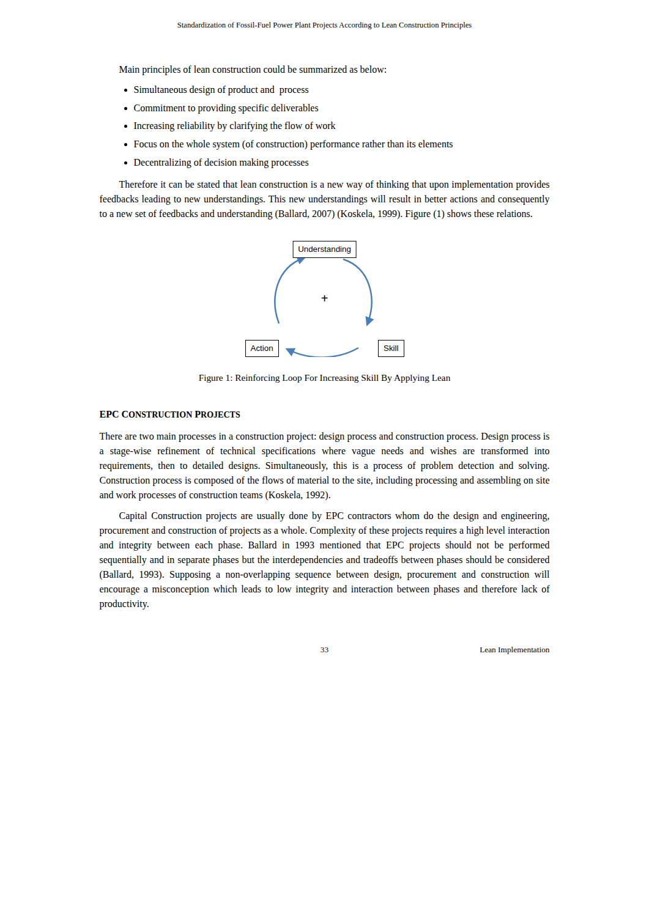Standardization of Fossil-Fuel Power Plant Projects According to Lean Construction Principles
Main principles of lean construction could be summarized as below:
Simultaneous design of product and process
Commitment to providing specific deliverables
Increasing reliability by clarifying the flow of work
Focus on the whole system (of construction) performance rather than its elements
Decentralizing of decision making processes
Therefore it can be stated that lean construction is a new way of thinking that upon implementation provides feedbacks leading to new understandings. This new understandings will result in better actions and consequently to a new set of feedbacks and understanding (Ballard, 2007) (Koskela, 1999). Figure (1) shows these relations.
Understanding + Action Skill
Figure 1: Reinforcing Loop For Increasing Skill By Applying Lean
EPC CONSTRUCTION PROJECTS
There are two main processes in a construction project: design process and construction process. Design process is a stage-wise refinement of technical specifications where vague needs and wishes are transformed into requirements, then to detailed designs. Simultaneously, this is a process of problem detection and solving. Construction process is composed of the flows of material to the site, including processing and assembling on site and work processes of construction teams (Koskela, 1992).
Capital Construction projects are usually done by EPC contractors whom do the design and engineering, procurement and construction of projects as a whole. Complexity of these projects requires a high level interaction and integrity between each phase. Ballard in 1993 mentioned that EPC projects should not be performed sequentially and in separate phases but the interdependencies and tradeoffs between phases should be considered (Ballard, 1993). Supposing a non-overlapping sequence between design, procurement and construction will encourage a misconception which leads to low integrity and interaction between phases and therefore lack of productivity.
Lean Implementation 33